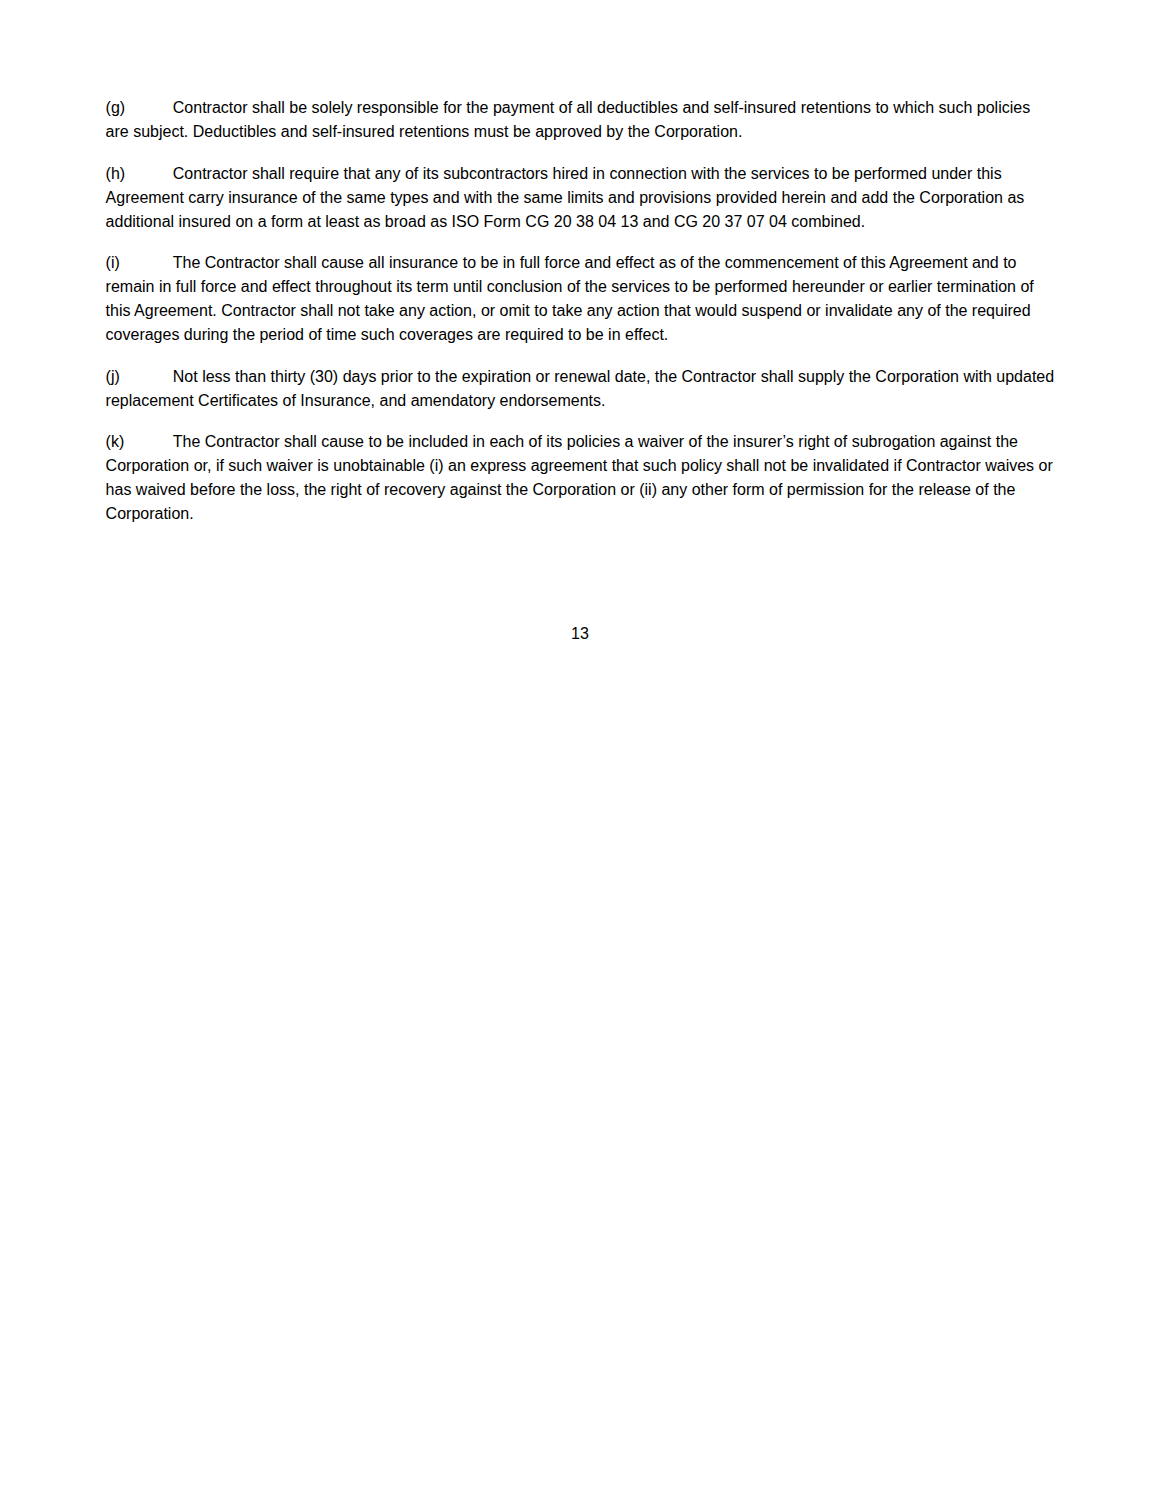(g) Contractor shall be solely responsible for the payment of all deductibles and self-insured retentions to which such policies are subject. Deductibles and self-insured retentions must be approved by the Corporation.
(h) Contractor shall require that any of its subcontractors hired in connection with the services to be performed under this Agreement carry insurance of the same types and with the same limits and provisions provided herein and add the Corporation as additional insured on a form at least as broad as ISO Form CG 20 38 04 13 and CG 20 37 07 04 combined.
(i) The Contractor shall cause all insurance to be in full force and effect as of the commencement of this Agreement and to remain in full force and effect throughout its term until conclusion of the services to be performed hereunder or earlier termination of this Agreement. Contractor shall not take any action, or omit to take any action that would suspend or invalidate any of the required coverages during the period of time such coverages are required to be in effect.
(j) Not less than thirty (30) days prior to the expiration or renewal date, the Contractor shall supply the Corporation with updated replacement Certificates of Insurance, and amendatory endorsements.
(k) The Contractor shall cause to be included in each of its policies a waiver of the insurer’s right of subrogation against the Corporation or, if such waiver is unobtainable (i) an express agreement that such policy shall not be invalidated if Contractor waives or has waived before the loss, the right of recovery against the Corporation or (ii) any other form of permission for the release of the Corporation.
13